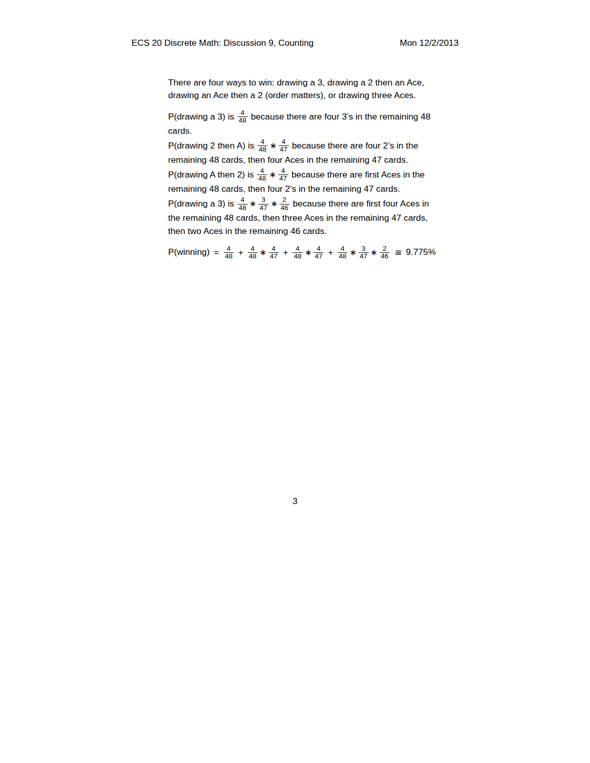ECS 20 Discrete Math: Discussion 9, Counting Mon 12/2/2013
There are four ways to win: drawing a 3, drawing a 2 then an Ace, drawing an Ace then a 2 (order matters), or drawing three Aces.
P(drawing a 3) is 448 because there are four 3’s in the remaining 48 cards.
P(drawing 2 then A) is 448∗447 because there are four 2’s in the remaining 48 cards, then four Aces in the remaining 47 cards.
P(drawing A then 2) is 448∗447 because there are first Aces in the remaining 48 cards, then four 2’s in the remaining 47 cards.
P(drawing a 3) is 448∗347∗246 because there are first four Aces in the remaining 48 cards, then three Aces in the remaining 47 cards, then two Aces in the remaining 46 cards.
P(winning) = 448 + 448∗447 + 448∗447 + 448∗347∗246 ≅ 9.775%
3